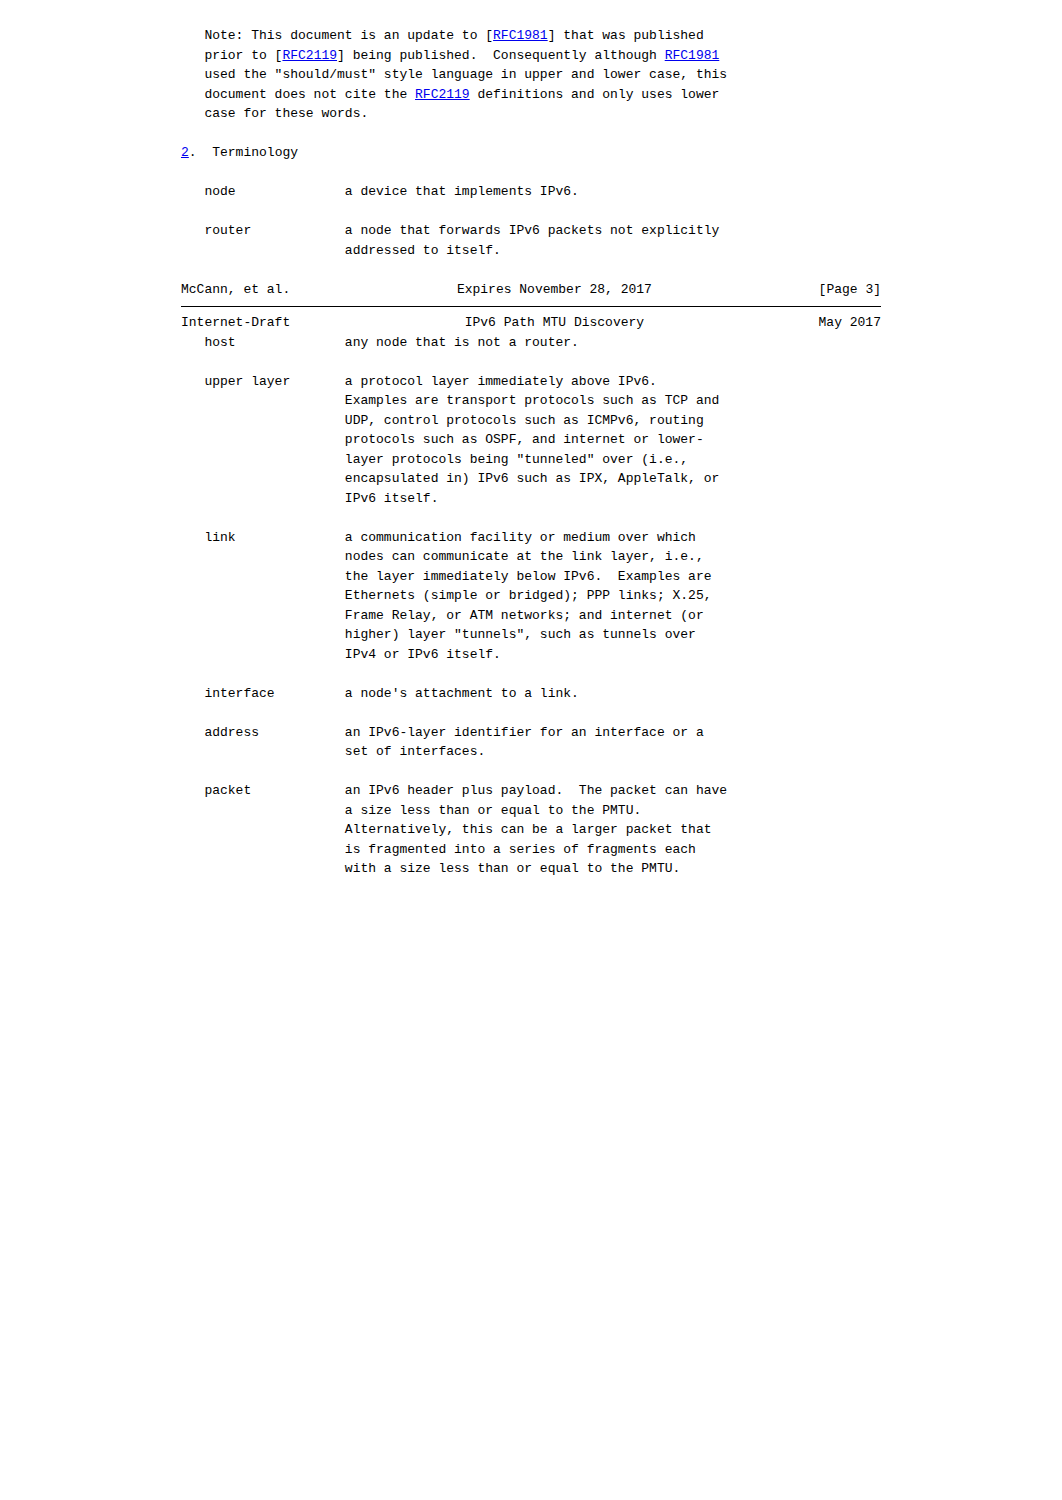Note: This document is an update to [RFC1981] that was published
   prior to [RFC2119] being published.  Consequently although RFC1981
   used the "should/must" style language in upper and lower case, this
   document does not cite the RFC2119 definitions and only uses lower
   case for these words.

2.  Terminology

   node              a device that implements IPv6.

   router            a node that forwards IPv6 packets not explicitly
                     addressed to itself.
McCann, et al. Expires November 28, 2017 [Page 3]
Internet-Draft IPv6 Path MTU Discovery May 2017
   host              any node that is not a router.

   upper layer       a protocol layer immediately above IPv6.
                     Examples are transport protocols such as TCP and
                     UDP, control protocols such as ICMPv6, routing
                     protocols such as OSPF, and internet or lower-
                     layer protocols being "tunneled" over (i.e.,
                     encapsulated in) IPv6 such as IPX, AppleTalk, or
                     IPv6 itself.

   link              a communication facility or medium over which
                     nodes can communicate at the link layer, i.e.,
                     the layer immediately below IPv6.  Examples are
                     Ethernets (simple or bridged); PPP links; X.25,
                     Frame Relay, or ATM networks; and internet (or
                     higher) layer "tunnels", such as tunnels over
                     IPv4 or IPv6 itself.

   interface         a node's attachment to a link.

   address           an IPv6-layer identifier for an interface or a
                     set of interfaces.

   packet            an IPv6 header plus payload.  The packet can have
                     a size less than or equal to the PMTU.
                     Alternatively, this can be a larger packet that
                     is fragmented into a series of fragments each
                     with a size less than or equal to the PMTU.